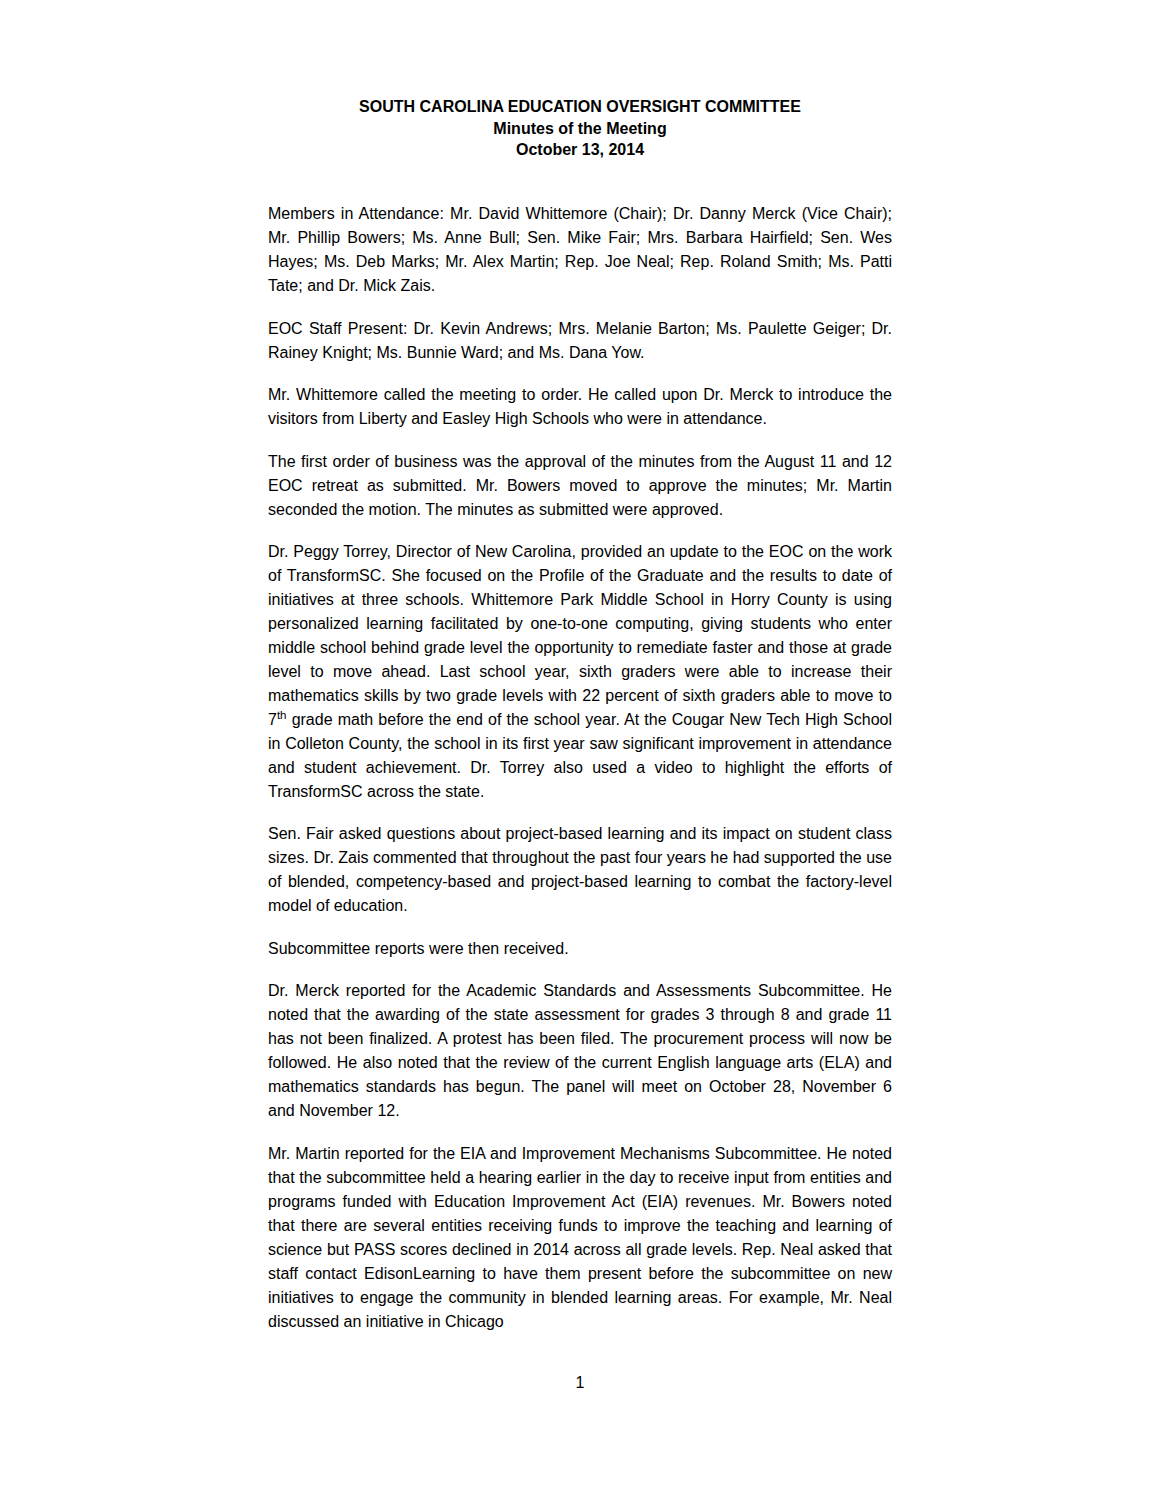SOUTH CAROLINA EDUCATION OVERSIGHT COMMITTEE Minutes of the Meeting October 13, 2014
Members in Attendance: Mr. David Whittemore (Chair); Dr. Danny Merck (Vice Chair); Mr. Phillip Bowers; Ms. Anne Bull; Sen. Mike Fair; Mrs. Barbara Hairfield; Sen. Wes Hayes; Ms. Deb Marks; Mr. Alex Martin; Rep. Joe Neal; Rep. Roland Smith; Ms. Patti Tate; and Dr. Mick Zais.
EOC Staff Present: Dr. Kevin Andrews; Mrs. Melanie Barton; Ms. Paulette Geiger; Dr. Rainey Knight; Ms. Bunnie Ward; and Ms. Dana Yow.
Mr. Whittemore called the meeting to order. He called upon Dr. Merck to introduce the visitors from Liberty and Easley High Schools who were in attendance.
The first order of business was the approval of the minutes from the August 11 and 12 EOC retreat as submitted. Mr. Bowers moved to approve the minutes; Mr. Martin seconded the motion. The minutes as submitted were approved.
Dr. Peggy Torrey, Director of New Carolina, provided an update to the EOC on the work of TransformSC. She focused on the Profile of the Graduate and the results to date of initiatives at three schools. Whittemore Park Middle School in Horry County is using personalized learning facilitated by one-to-one computing, giving students who enter middle school behind grade level the opportunity to remediate faster and those at grade level to move ahead. Last school year, sixth graders were able to increase their mathematics skills by two grade levels with 22 percent of sixth graders able to move to 7th grade math before the end of the school year. At the Cougar New Tech High School in Colleton County, the school in its first year saw significant improvement in attendance and student achievement. Dr. Torrey also used a video to highlight the efforts of TransformSC across the state.
Sen. Fair asked questions about project-based learning and its impact on student class sizes. Dr. Zais commented that throughout the past four years he had supported the use of blended, competency-based and project-based learning to combat the factory-level model of education.
Subcommittee reports were then received.
Dr. Merck reported for the Academic Standards and Assessments Subcommittee. He noted that the awarding of the state assessment for grades 3 through 8 and grade 11 has not been finalized. A protest has been filed. The procurement process will now be followed. He also noted that the review of the current English language arts (ELA) and mathematics standards has begun. The panel will meet on October 28, November 6 and November 12.
Mr. Martin reported for the EIA and Improvement Mechanisms Subcommittee. He noted that the subcommittee held a hearing earlier in the day to receive input from entities and programs funded with Education Improvement Act (EIA) revenues. Mr. Bowers noted that there are several entities receiving funds to improve the teaching and learning of science but PASS scores declined in 2014 across all grade levels. Rep. Neal asked that staff contact EdisonLearning to have them present before the subcommittee on new initiatives to engage the community in blended learning areas. For example, Mr. Neal discussed an initiative in Chicago
1